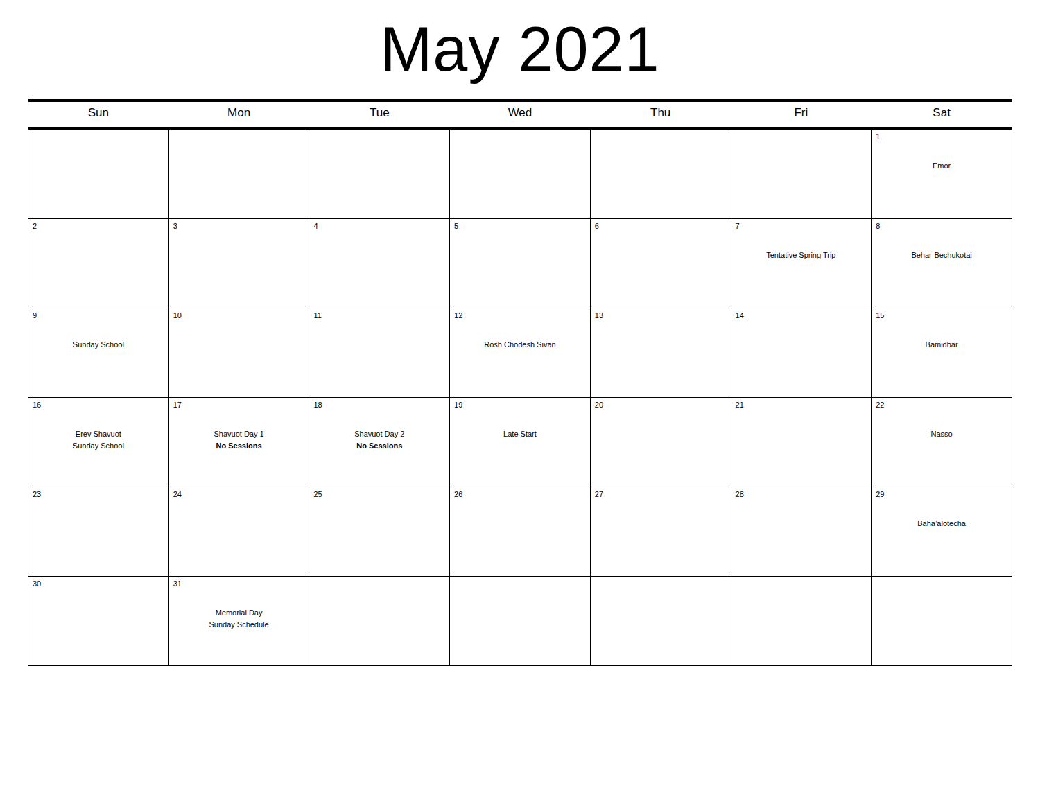May 2021
| Sun | Mon | Tue | Wed | Thu | Fri | Sat |
| --- | --- | --- | --- | --- | --- | --- |
| | | | | | | 1 Emor |
| 2 | 3 | 4 | 5 | 6 | 7 Tentative Spring Trip | 8 Behar-Bechukotai |
| 9 Sunday School | 10 | 11 | 12 Rosh Chodesh Sivan | 13 | 14 | 15 Bamidbar |
| 16 Erev Shavuot Sunday School | 17 Shavuot Day 1 No Sessions | 18 Shavuot Day 2 No Sessions | 19 Late Start | 20 | 21 | 22 Nasso |
| 23 | 24 | 25 | 26 | 27 | 28 | 29 Baha’alotecha |
| 30 | 31 Memorial Day Sunday Schedule | | | | | |